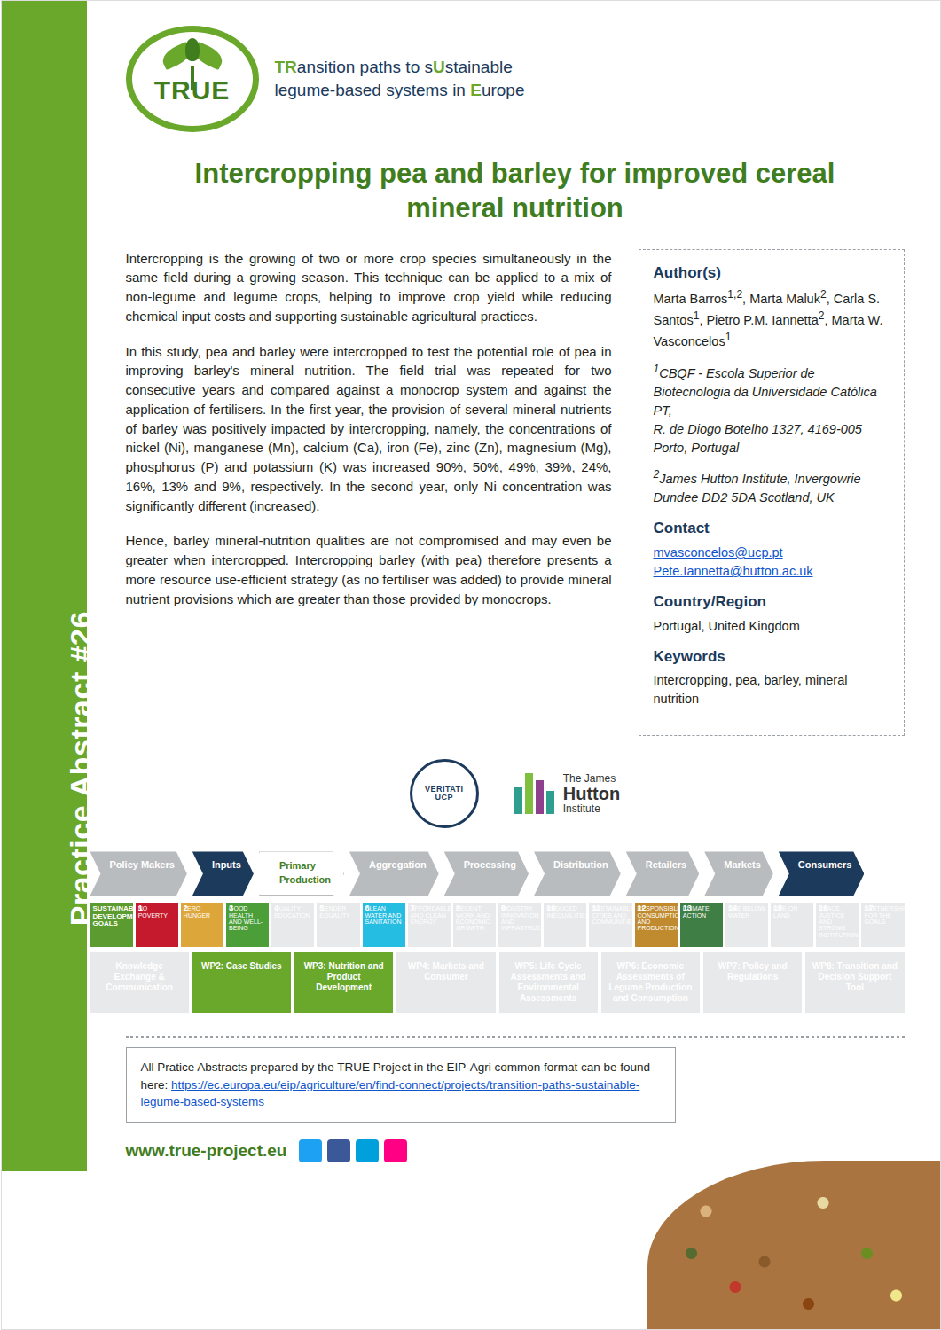Practice Abstract #26
TRUE
TRansition paths to sUstainable
legume-based systems in Europe
Intercropping pea and barley for improved cereal
mineral nutrition
Intercropping is the growing of two or more crop species simultaneously in the same field during a growing season. This technique can be applied to a mix of non-legume and legume crops, helping to improve crop yield while reducing chemical input costs and supporting sustainable agricultural practices.
In this study, pea and barley were intercropped to test the potential role of pea in improving barley's mineral nutrition. The field trial was repeated for two consecutive years and compared against a monocrop system and against the application of fertilisers. In the first year, the provision of several mineral nutrients of barley was positively impacted by intercropping, namely, the concentrations of nickel (Ni), manganese (Mn), calcium (Ca), iron (Fe), zinc (Zn), magnesium (Mg), phosphorus (P) and potassium (K) was increased 90%, 50%, 49%, 39%, 24%, 16%, 13% and 9%, respectively. In the second year, only Ni concentration was significantly different (increased).
Hence, barley mineral-nutrition qualities are not compromised and may even be greater when intercropped. Intercropping barley (with pea) therefore presents a more resource use-efficient strategy (as no fertiliser was added) to provide mineral nutrient provisions which are greater than those provided by monocrops.
Author(s)
Marta Barros1,2, Marta Maluk2, Carla S. Santos1, Pietro P.M. Iannetta2, Marta W. Vasconcelos1
1CBQF - Escola Superior de Biotecnologia da Universidade Católica PT,
R. de Diogo Botelho 1327, 4169-005 Porto, Portugal
2James Hutton Institute, Invergowrie Dundee DD2 5DA Scotland, UK
Contact
mvasconcelos@ucp.pt
Pete.Iannetta@hutton.ac.uk
Country/Region
Portugal, United Kingdom
Keywords
Intercropping, pea, barley, mineral nutrition
VERITATI
UCP
The James Hutton Institute
Policy Makers
Inputs
Primary
Production
Aggregation
Processing
Distribution
Retailers
Markets
Consumers
SUSTAINABLE DEVELOPMENT GOALS
1 NO POVERTY
2 ZERO HUNGER
3 GOOD HEALTH AND WELL-BEING
4 QUALITY EDUCATION
5 GENDER EQUALITY
6 CLEAN WATER AND SANITATION
7 AFFORDABLE AND CLEAN ENERGY
8 DECENT WORK AND ECONOMIC GROWTH
9 INDUSTRY, INNOVATION AND INFRASTRUCTURE
10 REDUCED INEQUALITIES
11 SUSTAINABLE CITIES AND COMMUNITIES
12 RESPONSIBLE CONSUMPTION AND PRODUCTION
13 CLIMATE ACTION
14 LIFE BELOW WATER
15 LIFE ON LAND
16 PEACE, JUSTICE AND STRONG INSTITUTIONS
17 PARTNERSHIPS FOR THE GOALS
Knowledge Exchange & Communication
WP2: Case Studies
WP3: Nutrition and Product Development
WP4: Markets and Consumer
WP5: Life Cycle Assessments and Environmental Assessments
WP6: Economic Assessments of Legume Production and Consumption
WP7: Policy and Regulations
WP8: Transition and Decision Support Tool
All Pratice Abstracts prepared by the TRUE Project in the EIP-Agri common format can be found here: https://ec.europa.eu/eip/agriculture/en/find-connect/projects/transition-paths-sustainable-legume-based-systems
www.true-project.eu